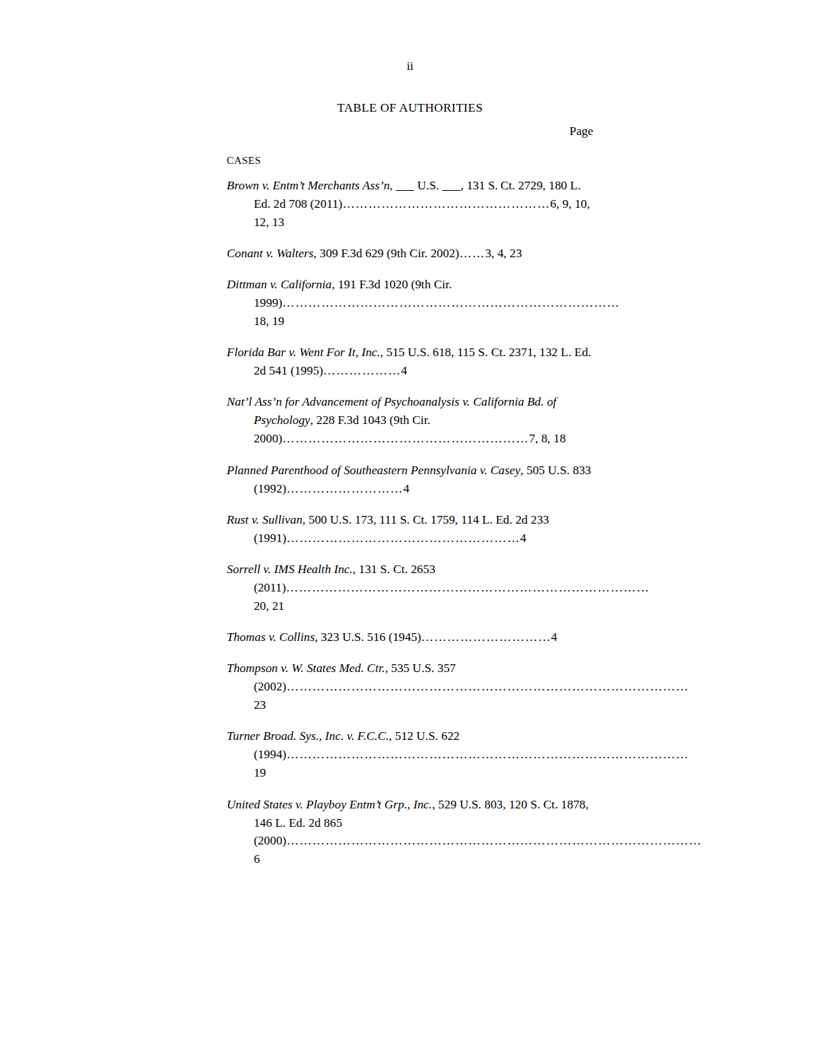ii
TABLE OF AUTHORITIES
Page
Cases
Brown v. Entm’t Merchants Ass’n, ___ U.S. ___, 131 S. Ct. 2729, 180 L. Ed. 2d 708 (2011)…………………………………………6, 9, 10, 12, 13
Conant v. Walters, 309 F.3d 629 (9th Cir. 2002)……3, 4, 23
Dittman v. California, 191 F.3d 1020 (9th Cir. 1999)……………………………………………………………………18, 19
Florida Bar v. Went For It, Inc., 515 U.S. 618, 115 S. Ct. 2371, 132 L. Ed. 2d 541 (1995)………………4
Nat’l Ass’n for Advancement of Psychoanalysis v. California Bd. of Psychology, 228 F.3d 1043 (9th Cir. 2000)…………………………………………………7, 8, 18
Planned Parenthood of Southeastern Pennsylvania v. Casey, 505 U.S. 833 (1992)………………………4
Rust v. Sullivan, 500 U.S. 173, 111 S. Ct. 1759, 114 L. Ed. 2d 233 (1991)………………………………………………4
Sorrell v. IMS Health Inc., 131 S. Ct. 2653 (2011)…………………………………………………………………………20, 21
Thomas v. Collins, 323 U.S. 516 (1945)…………………………4
Thompson v. W. States Med. Ctr., 535 U.S. 357 (2002)…………………………………………………………………………………23
Turner Broad. Sys., Inc. v. F.C.C., 512 U.S. 622 (1994)…………………………………………………………………………………19
United States v. Playboy Entm’t Grp., Inc., 529 U.S. 803, 120 S. Ct. 1878, 146 L. Ed. 2d 865 (2000)……………………………………………………………………………………6